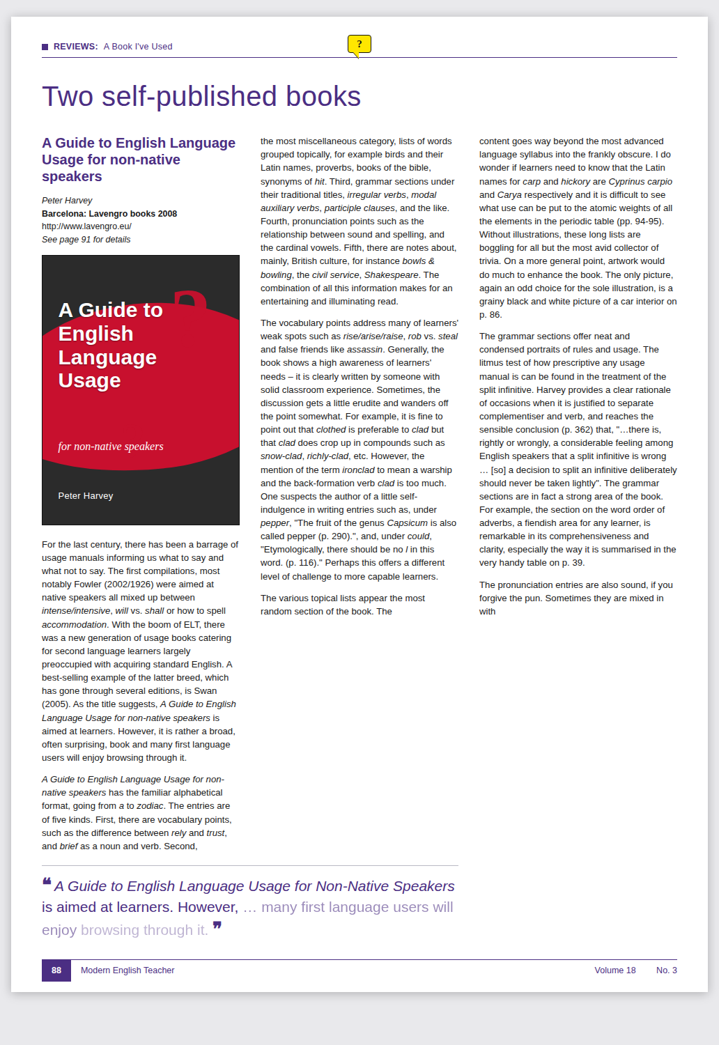?
REVIEWS: A Book I've Used
Two self-published books
A Guide to English Language Usage for non-native speakers
Peter Harvey
Barcelona: Lavengro books 2008
http://www.lavengro.eu/
See page 91 for details
?
A Guide toEnglish Language Usage
?
for non-native speakers
Peter Harvey
For the last century, there has been a barrage of usage manuals informing us what to say and what not to say. The first compilations, most notably Fowler (2002/1926) were aimed at native speakers all mixed up between intense/intensive, will vs. shall or how to spell accommodation. With the boom of ELT, there was a new generation of usage books catering for second language learners largely preoccupied with acquiring standard English. A best-selling example of the latter breed, which has gone through several editions, is Swan (2005). As the title suggests, A Guide to English Language Usage for non-native speakers is aimed at learners. However, it is rather a broad, often surprising, book and many first language users will enjoy browsing through it.
A Guide to English Language Usage for non-native speakers has the familiar alphabetical format, going from a to zodiac. The entries are of five kinds. First, there are vocabulary points, such as the difference between rely and trust, and brief as a noun and verb. Second,
the most miscellaneous category, lists of words grouped topically, for example birds and their Latin names, proverbs, books of the bible, synonyms of hit. Third, grammar sections under their traditional titles, irregular verbs, modal auxiliary verbs, participle clauses, and the like. Fourth, pronunciation points such as the relationship between sound and spelling, and the cardinal vowels. Fifth, there are notes about, mainly, British culture, for instance bowls & bowling, the civil service, Shakespeare. The combination of all this information makes for an entertaining and illuminating read.
The vocabulary points address many of learners' weak spots such as rise/arise/raise, rob vs. steal and false friends like assassin. Generally, the book shows a high awareness of learners' needs – it is clearly written by someone with solid classroom experience. Sometimes, the discussion gets a little erudite and wanders off the point somewhat. For example, it is fine to point out that clothed is preferable to clad but that clad does crop up in compounds such as snow-clad, richly-clad, etc. However, the mention of the term ironclad to mean a warship and the back-formation verb clad is too much. One suspects the author of a little self-indulgence in writing entries such as, under pepper, "The fruit of the genus Capsicum is also called pepper (p. 290).", and, under could, "Etymologically, there should be no l in this word. (p. 116)." Perhaps this offers a different level of challenge to more capable learners.
The various topical lists appear the most random section of the book. The
content goes way beyond the most advanced language syllabus into the frankly obscure. I do wonder if learners need to know that the Latin names for carp and hickory are Cyprinus carpio and Carya respectively and it is difficult to see what use can be put to the atomic weights of all the elements in the periodic table (pp. 94-95). Without illustrations, these long lists are boggling for all but the most avid collector of trivia. On a more general point, artwork would do much to enhance the book. The only picture, again an odd choice for the sole illustration, is a grainy black and white picture of a car interior on p. 86.
The grammar sections offer neat and condensed portraits of rules and usage. The litmus test of how prescriptive any usage manual is can be found in the treatment of the split infinitive. Harvey provides a clear rationale of occasions when it is justified to separate complementiser and verb, and reaches the sensible conclusion (p. 362) that, "…there is, rightly or wrongly, a considerable feeling among English speakers that a split infinitive is wrong … [so] a decision to split an infinitive deliberately should never be taken lightly". The grammar sections are in fact a strong area of the book. For example, the section on the word order of adverbs, a fiendish area for any learner, is remarkable in its comprehensiveness and clarity, especially the way it is summarised in the very handy table on p. 39.
The pronunciation entries are also sound, if you forgive the pun. Sometimes they are mixed in with
❝A Guide to English Language Usage for Non-Native Speakers is aimed at learners. However, … many first language users will enjoy browsing through it. ❞
88
Modern English Teacher
Volume 18 No. 3